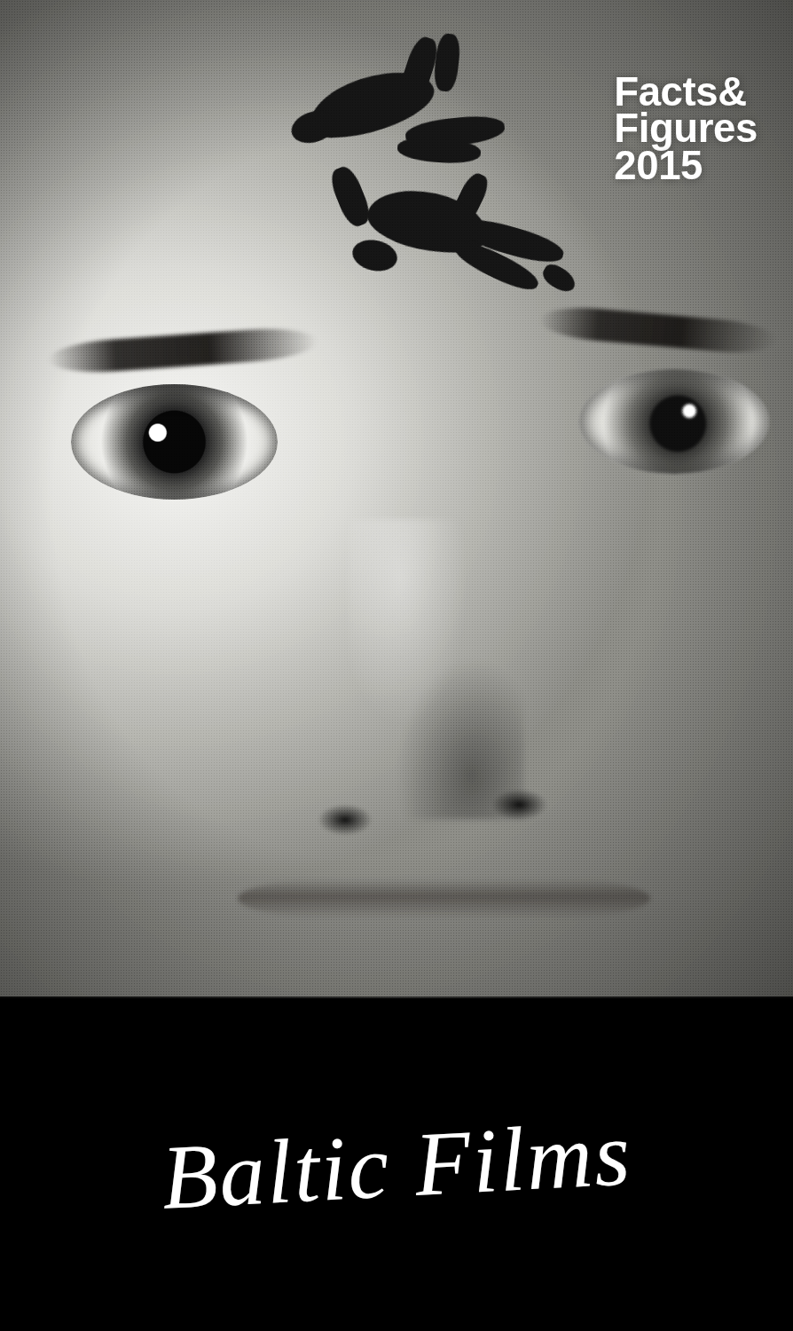Facts& Figures 2015
The GAM BLER
Baltic Films